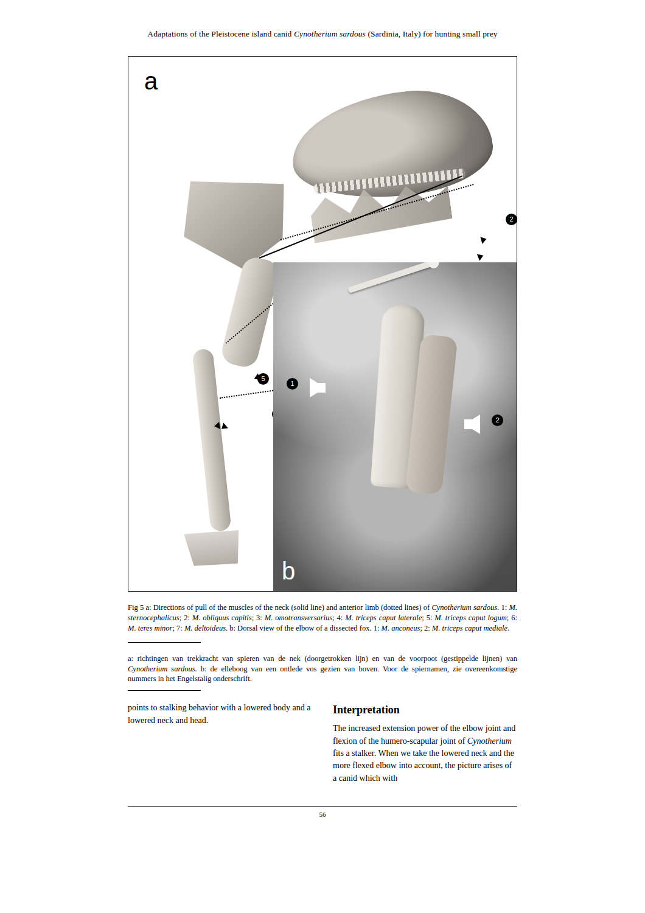Adaptations of the Pleistocene island canid Cynotherium sardous (Sardinia, Italy) for hunting small prey
a
2 1 3 4 5 6 7
1 2 b
Fig 5 a: Directions of pull of the muscles of the neck (solid line) and anterior limb (dotted lines) of Cynotherium sardous. 1: M. sternocephalicus; 2: M. obliquus capitis; 3: M. omotransversarius; 4: M. triceps caput laterale; 5: M. triceps caput logum; 6: M. teres minor; 7: M. deltoideus. b: Dorsal view of the elbow of a dissected fox. 1: M. anconeus; 2: M. triceps caput mediale.
a: richtingen van trekkracht van spieren van de nek (doorgetrokken lijn) en van de voorpoot (gestippelde lijnen) van Cynotherium sardous. b: de elleboog van een ontlede vos gezien van boven. Voor de spiernamen, zie overeenkomstige nummers in het Engelstalig onderschrift.
points to stalking behavior with a lowered body and a lowered neck and head.
Interpretation
The increased extension power of the elbow joint and flexion of the humero-scapular joint of Cynotherium fits a stalker. When we take the lowered neck and the more flexed elbow into account, the picture arises of a canid which with
56